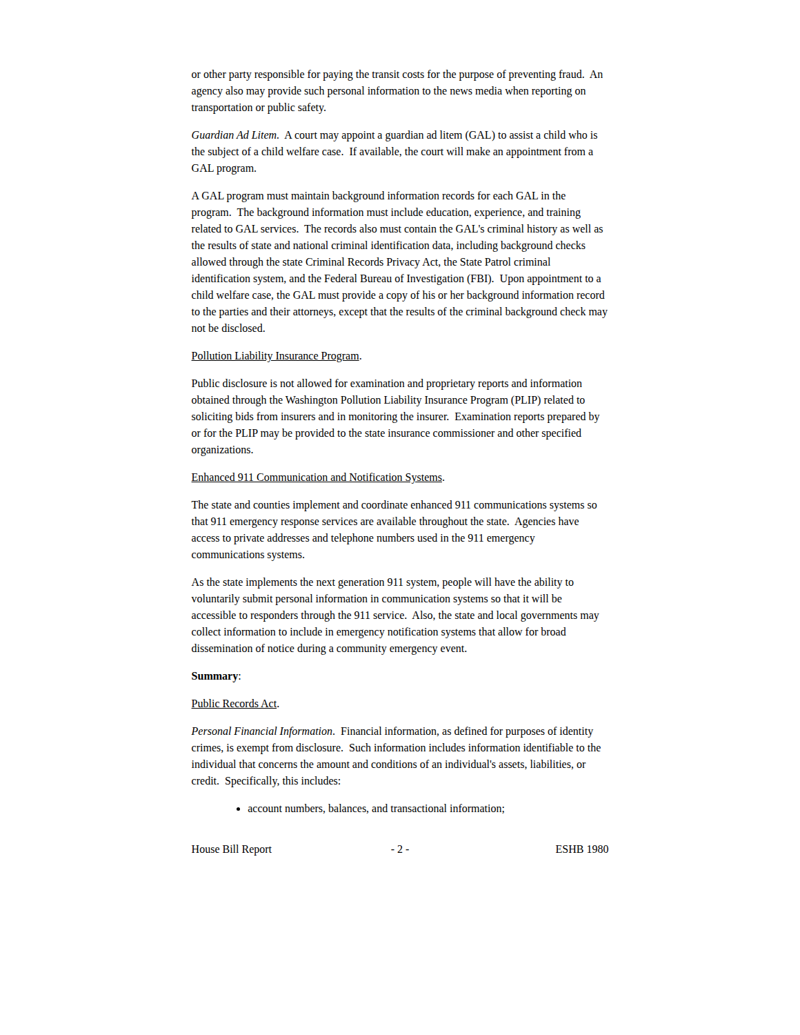or other party responsible for paying the transit costs for the purpose of preventing fraud. An agency also may provide such personal information to the news media when reporting on transportation or public safety.
Guardian Ad Litem. A court may appoint a guardian ad litem (GAL) to assist a child who is the subject of a child welfare case. If available, the court will make an appointment from a GAL program.
A GAL program must maintain background information records for each GAL in the program. The background information must include education, experience, and training related to GAL services. The records also must contain the GAL's criminal history as well as the results of state and national criminal identification data, including background checks allowed through the state Criminal Records Privacy Act, the State Patrol criminal identification system, and the Federal Bureau of Investigation (FBI). Upon appointment to a child welfare case, the GAL must provide a copy of his or her background information record to the parties and their attorneys, except that the results of the criminal background check may not be disclosed.
Pollution Liability Insurance Program.
Public disclosure is not allowed for examination and proprietary reports and information obtained through the Washington Pollution Liability Insurance Program (PLIP) related to soliciting bids from insurers and in monitoring the insurer. Examination reports prepared by or for the PLIP may be provided to the state insurance commissioner and other specified organizations.
Enhanced 911 Communication and Notification Systems.
The state and counties implement and coordinate enhanced 911 communications systems so that 911 emergency response services are available throughout the state. Agencies have access to private addresses and telephone numbers used in the 911 emergency communications systems.
As the state implements the next generation 911 system, people will have the ability to voluntarily submit personal information in communication systems so that it will be accessible to responders through the 911 service. Also, the state and local governments may collect information to include in emergency notification systems that allow for broad dissemination of notice during a community emergency event.
Summary:
Public Records Act.
Personal Financial Information. Financial information, as defined for purposes of identity crimes, is exempt from disclosure. Such information includes information identifiable to the individual that concerns the amount and conditions of an individual's assets, liabilities, or credit. Specifically, this includes:
account numbers, balances, and transactional information;
House Bill Report - 2 - ESHB 1980